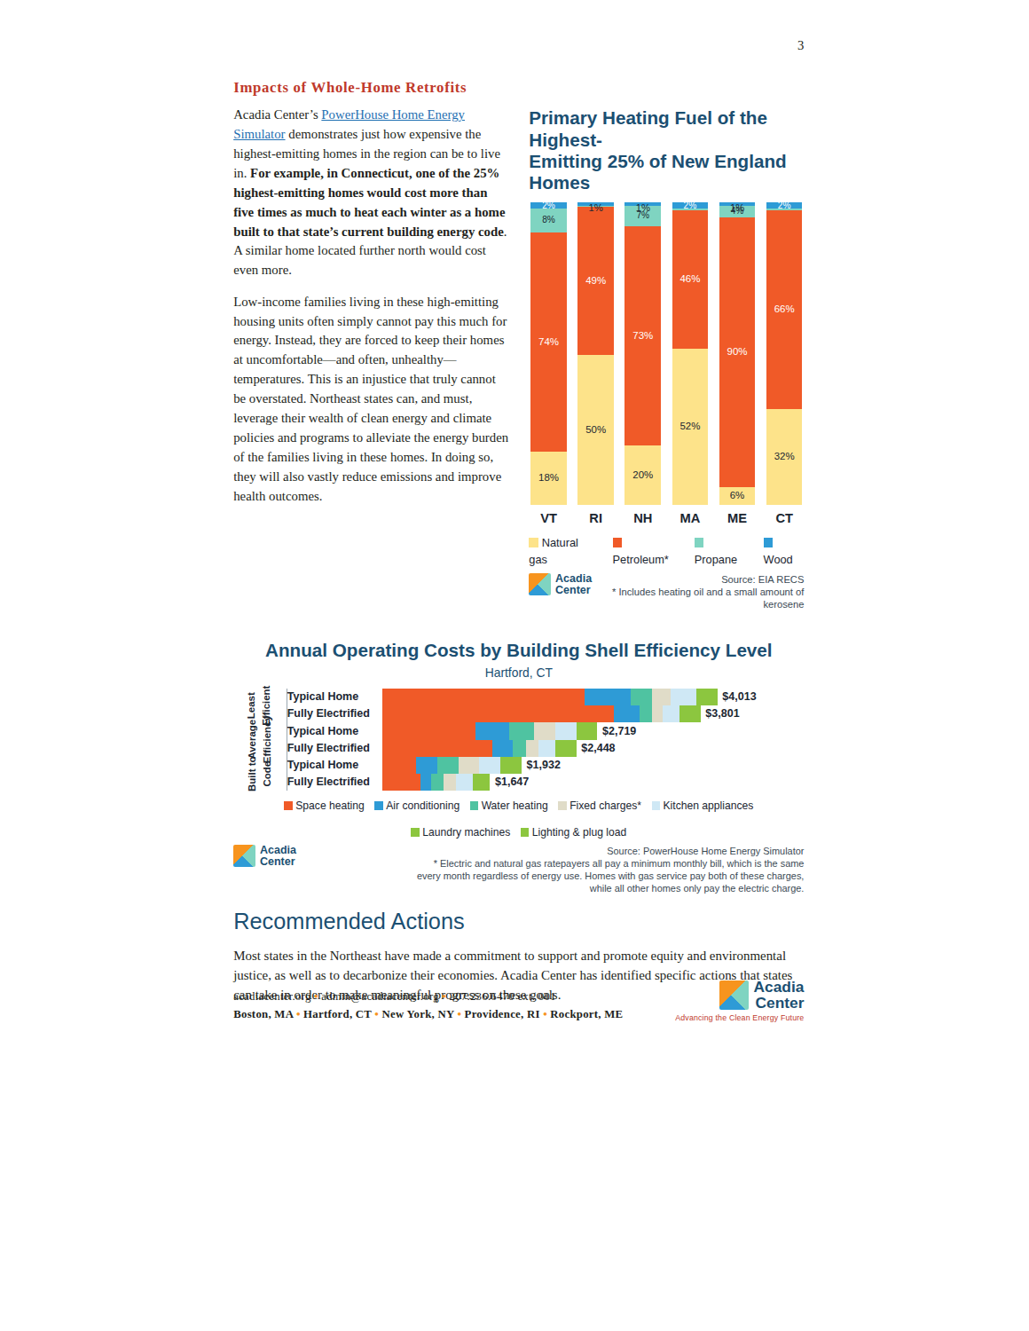3
Impacts of Whole-Home Retrofits
Acadia Center’s PowerHouse Home Energy Simulator demonstrates just how expensive the highest-emitting homes in the region can be to live in. For example, in Connecticut, one of the 25% highest-emitting homes would cost more than five times as much to heat each winter as a home built to that state’s current building energy code. A similar home located further north would cost even more.
Low-income families living in these high-emitting housing units often simply cannot pay this much for energy. Instead, they are forced to keep their homes at uncomfortable—and often, unhealthy—temperatures. This is an injustice that truly cannot be overstated. Northeast states can, and must, leverage their wealth of clean energy and climate policies and programs to alleviate the energy burden of the families living in these homes. In doing so, they will also vastly reduce emissions and improve health outcomes.
Primary Heating Fuel of the Highest-
Emitting 25% of New England Homes
2%
8%
74%
18%
49%
50%
1%
7%
73%
20%
1%
2%
46%
52%
4%
90%
6%
1%
2%
66%
32%
VT
RI
NH
MA
ME
CT
Natural gas Petroleum* Propane Wood
Acadia
Center
Source: EIA RECS
* Includes heating oil and a small amount of kerosene
Annual Operating Costs by Building Shell Efficiency Level
Hartford, CT
| Least Efficient | Typical Home | $4,013 |
| Fully Electrified | $3,801 |
| Average Efficiency | Typical Home | $2,719 |
| Fully Electrified | $2,448 |
| Built to Code | Typical Home | $1,932 |
| Fully Electrified | $1,647 |
Space heating Air conditioning Water heating Fixed charges* Kitchen appliances Laundry machines Lighting & plug load
Acadia
Center
Source: PowerHouse Home Energy Simulator
* Electric and natural gas ratepayers all pay a minimum monthly bill, which is the same every month regardless of energy use. Homes with gas service pay both of these charges, while all other homes only pay the electric charge.
Recommended Actions
Most states in the Northeast have made a commitment to support and promote equity and environmental justice, as well as to decarbonize their economies. Acadia Center has identified specific actions that states can take in order to make meaningful progress on these goals.
acadiacenter.org • admin@acadiacenter.org • 207.236.6470 ext. 001
Boston, MA • Hartford, CT • New York, NY • Providence, RI • Rockport, ME
Acadia
Center
Advancing the Clean Energy Future